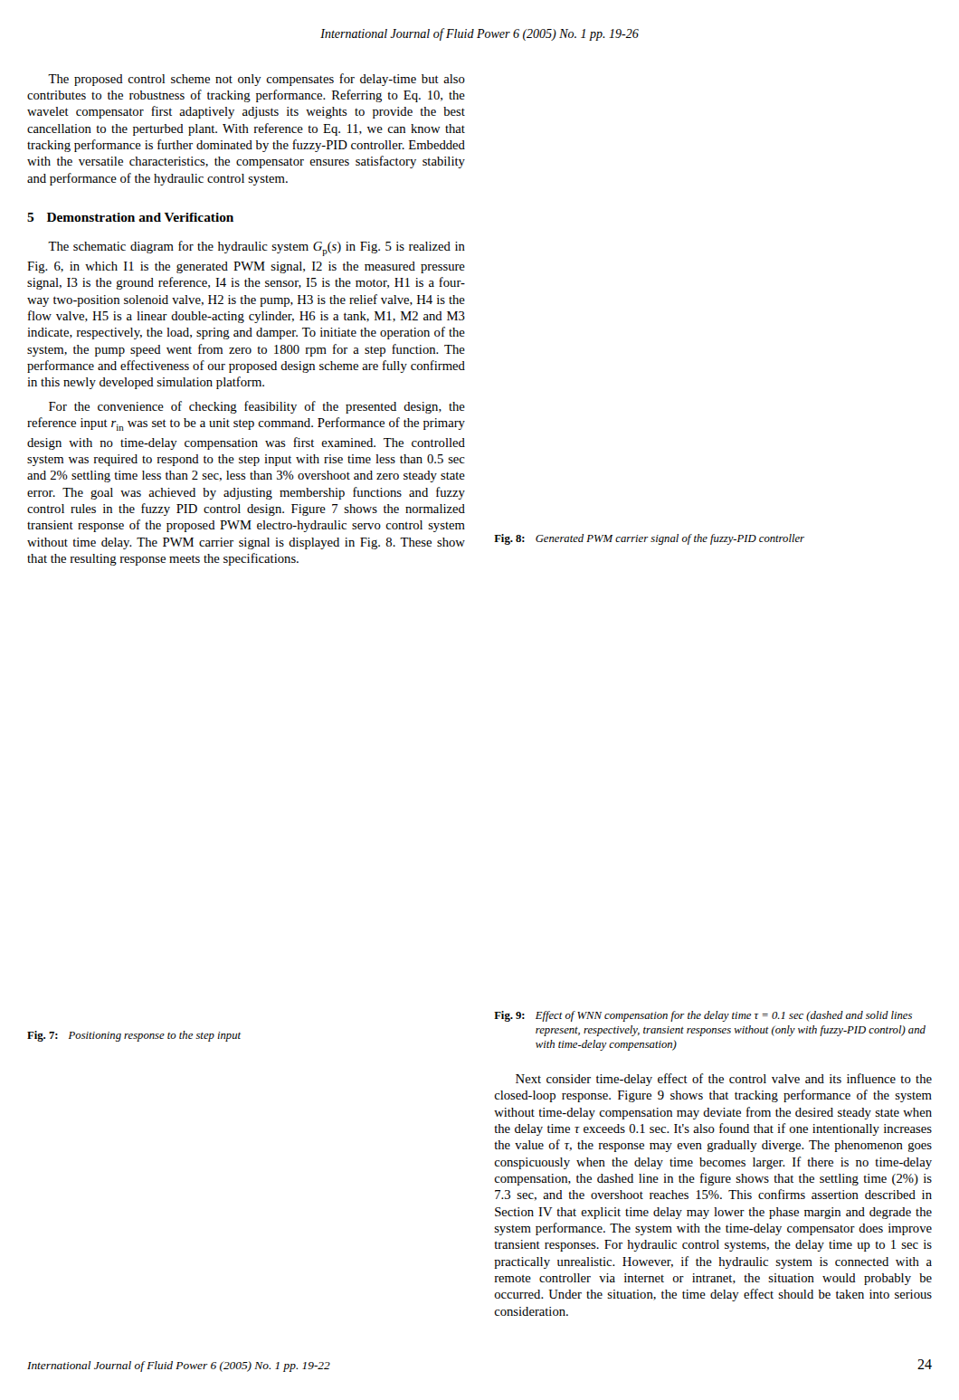International Journal of Fluid Power 6 (2005) No. 1 pp. 19-26
The proposed control scheme not only compensates for delay-time but also contributes to the robustness of tracking performance. Referring to Eq. 10, the wavelet compensator first adaptively adjusts its weights to provide the best cancellation to the perturbed plant. With reference to Eq. 11, we can know that tracking performance is further dominated by the fuzzy-PID controller. Embedded with the versatile characteristics, the compensator ensures satisfactory stability and performance of the hydraulic control system.
5 Demonstration and Verification
The schematic diagram for the hydraulic system Gp(s) in Fig. 5 is realized in Fig. 6, in which I1 is the generated PWM signal, I2 is the measured pressure signal, I3 is the ground reference, I4 is the sensor, I5 is the motor, H1 is a four-way two-position solenoid valve, H2 is the pump, H3 is the relief valve, H4 is the flow valve, H5 is a linear double-acting cylinder, H6 is a tank, M1, M2 and M3 indicate, respectively, the load, spring and damper. To initiate the operation of the system, the pump speed went from zero to 1800 rpm for a step function. The performance and effectiveness of our proposed design scheme are fully confirmed in this newly developed simulation platform.
For the convenience of checking feasibility of the presented design, the reference input rin was set to be a unit step command. Performance of the primary design with no time-delay compensation was first examined. The controlled system was required to respond to the step input with rise time less than 0.5 sec and 2% settling time less than 2 sec, less than 3% overshoot and zero steady state error. The goal was achieved by adjusting membership functions and fuzzy control rules in the fuzzy PID control design. Figure 7 shows the normalized transient response of the proposed PWM electro-hydraulic servo control system without time delay. The PWM carrier signal is displayed in Fig. 8. These show that the resulting response meets the specifications.
Fig. 7: Positioning response to the step input
Fig. 8: Generated PWM carrier signal of the fuzzy-PID controller
Fig. 9: Effect of WNN compensation for the delay time τ = 0.1 sec (dashed and solid lines represent, respectively, transient responses without (only with fuzzy-PID control) and with time-delay compensation)
Next consider time-delay effect of the control valve and its influence to the closed-loop response. Figure 9 shows that tracking performance of the system without time-delay compensation may deviate from the desired steady state when the delay time τ exceeds 0.1 sec. It's also found that if one intentionally increases the value of τ, the response may even gradually diverge. The phenomenon goes conspicuously when the delay time becomes larger. If there is no time-delay compensation, the dashed line in the figure shows that the settling time (2%) is 7.3 sec, and the overshoot reaches 15%. This confirms assertion described in Section IV that explicit time delay may lower the phase margin and degrade the system performance. The system with the time-delay compensator does improve transient responses. For hydraulic control systems, the delay time up to 1 sec is practically unrealistic. However, if the hydraulic system is connected with a remote controller via internet or intranet, the situation would probably be occurred. Under the situation, the time delay effect should be taken into serious consideration.
International Journal of Fluid Power 6 (2005) No. 1 pp. 19-22
24